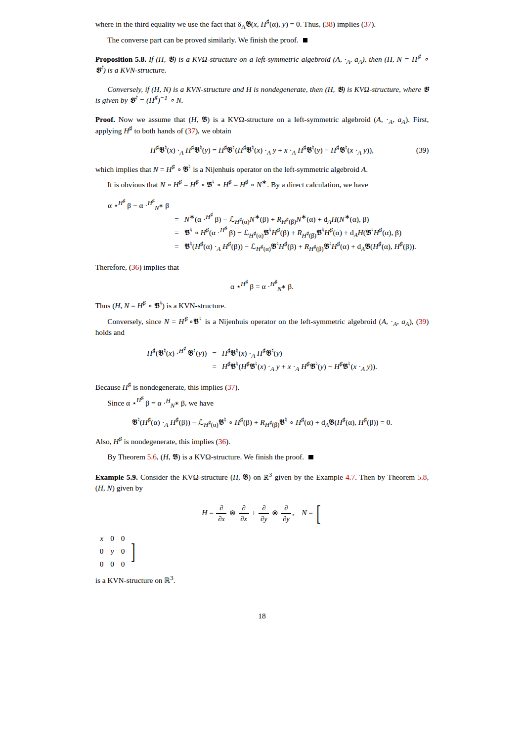where in the third equality we use the fact that δA𝕭(x, H♯(α), y) = 0. Thus, (38) implies (37).
The converse part can be proved similarly. We finish the proof.
Proposition 5.8. If (H, 𝕭) is a KVΩ-structure on a left-symmetric algebroid (A, ·A, aA), then (H, N = H♯ ∘ 𝕭♮) is a KVN-structure.
Conversely, if (H, N) is a KVN-structure and H is nondegenerate, then (H, 𝕭) is KVΩ-structure, where 𝕭 is given by 𝕭♮ = (H♯)−1 ∘ N.
Proof. Now we assume that (H, 𝕭) is a KVΩ-structure on a left-symmetric algebroid (A, ·A, aA). First, applying H♯ to both hands of (37), we obtain
H♯𝕭♮(x) ·A H♯𝕭♮(y) = H♯𝕭♮(H♯𝕭♮(x) ·A y + x ·A H♯𝕭♮(y) − H♯𝕭♮(x ·A y)),(39)
which implies that N = H♯ ∘ 𝕭♮ is a Nijenhuis operator on the left-symmetric algebroid A.
It is obvious that N ∘ H♯ = H♯ ∘ 𝕭♮ ∘ H♯ = H♯ ∘ N∗. By a direct calculation, we have
α ⋆H♯ β − α ·H♯N∗ β
= N∗(α ·H♯ β) − ℒH♯(α)N∗(β) + RH♯(β)N∗(α) + dAH(N∗(α), β)
= 𝕭♮ ∘ H♯(α ·H♯ β) − ℒH♯(α)𝕭♮H♯(β) + RH♯(β)𝕭♮H♯(α) + dAH(𝕭♮H♯(α), β)
= 𝕭♮(H♯(α) ·A H♯(β)) − ℒH♯(α)𝕭♮H♯(β) + RH♯(β)𝕭♮H♯(α) + dA𝕭(H♯(α), H♯(β)).
Therefore, (36) implies that
α ⋆H♯ β = α ·H♯N∗ β.
Thus (H, N = H♯ ∘ 𝕭♮) is a KVN-structure.
Conversely, since N = H♯∘𝕭♮ is a Nijenhuis operator on the left-symmetric algebroid (A, ·A, aA), (39) holds and
H♯(𝕭♮(x) ·H♯ 𝕭♮(y)) = H♯𝕭♮(x) ·A H♯𝕭♮(y)
= H♯𝕭♮(H♯𝕭♮(x) ·A y + x ·A H♯𝕭♮(y) − H♯𝕭♮(x ·A y)).
Because H♯ is nondegenerate, this implies (37).
Since α ⋆H♯ β = α ·HN∗ β, we have
𝕭♮(H♯(α) ·A H♯(β)) − ℒH♯(α)𝕭♮ ∘ H♯(β) + RH♯(β)𝕭♮ ∘ H♯(α) + dA𝕭(H♯(α), H♯(β)) = 0.
Also, H♯ is nondegenerate, this implies (36).
By Theorem 5.6, (H, 𝕭) is a KVΩ-structure. We finish the proof.
Example 5.9. Consider the KVΩ-structure (H, 𝕭) on ℝ3 given by the Example 4.7. Then by Theorem 5.8, (H, N) given by
H = ∂∂x ⊗ ∂∂x + ∂∂y ⊗ ∂∂y, N = [
| x | 0 | 0 |
| 0 | y | 0 |
| 0 | 0 | 0 |
]
is a KVN-structure on ℝ3.
18